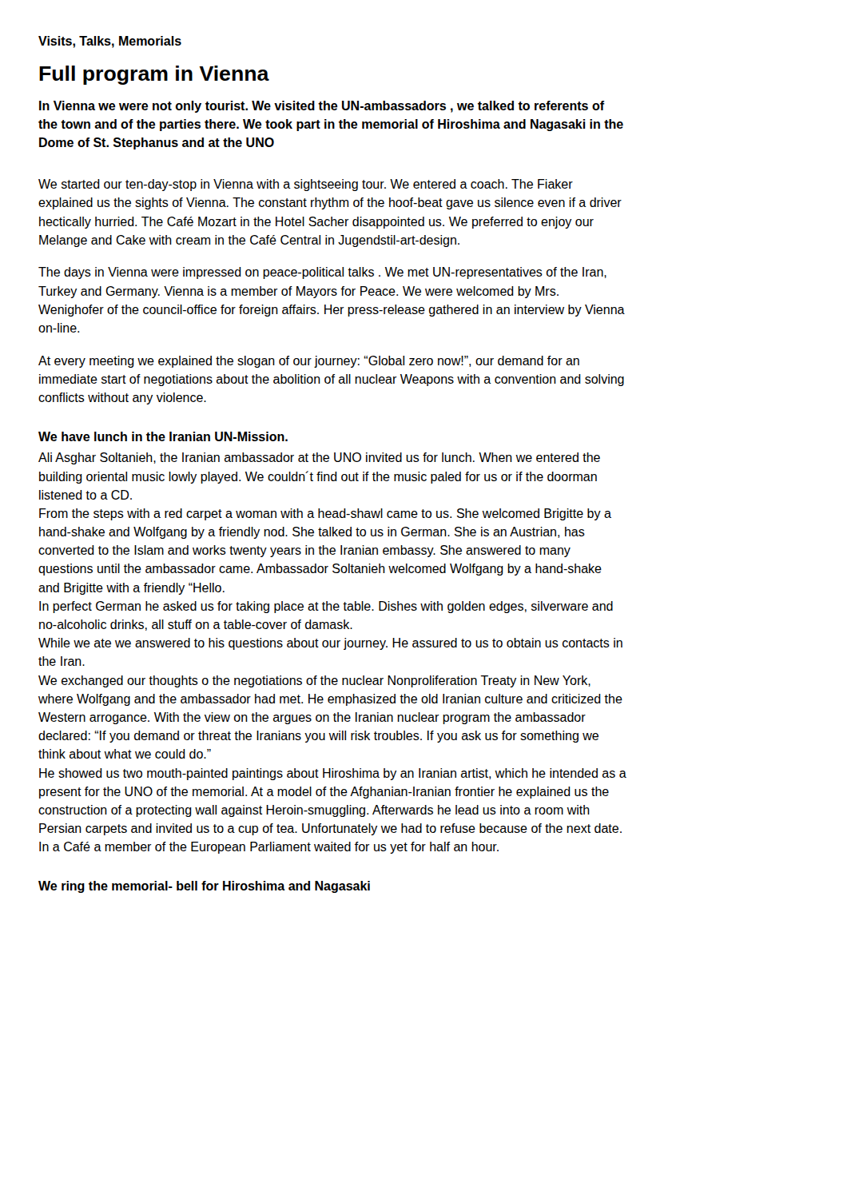Visits, Talks, Memorials
Full program in Vienna
In Vienna we were not only tourist. We visited the UN-ambassadors , we talked to referents of the town and of the parties there. We took part in the memorial of Hiroshima and Nagasaki in the Dome of St. Stephanus and at the UNO
We started our ten-day-stop in Vienna with a sightseeing tour. We entered a coach. The Fiaker explained us the sights of Vienna. The constant rhythm of the hoof-beat gave us silence even if a driver hectically hurried. The Café Mozart in the Hotel Sacher disappointed us. We preferred to enjoy our Melange and Cake with cream in the Café Central in Jugendstil-art-design.
The days in Vienna were impressed on peace-political talks . We met UN-representatives of the Iran, Turkey and Germany. Vienna is a member of Mayors for Peace. We were welcomed by Mrs. Wenighofer of the council-office for foreign affairs. Her press-release gathered in an interview by Vienna on-line.
At every meeting we explained the slogan of our journey: “Global zero now!”, our demand for an immediate start of negotiations about the abolition of all nuclear Weapons with a convention and solving conflicts without any violence.
We have lunch in the Iranian UN-Mission.
Ali Asghar Soltanieh, the Iranian ambassador at the UNO invited us for lunch. When we entered the building oriental music lowly played. We couldn´t find out if the music paled for us or if the doorman listened to a CD.
From the steps with a red carpet a woman with a head-shawl came to us. She welcomed Brigitte by a hand-shake and Wolfgang by a friendly nod. She talked to us in German. She is an Austrian, has converted to the Islam and works twenty years in the Iranian embassy. She answered to many questions until the ambassador came. Ambassador Soltanieh welcomed Wolfgang by a hand-shake and Brigitte with a friendly “Hello.
In perfect German he asked us for taking place at the table. Dishes with golden edges, silverware and no-alcoholic drinks, all stuff on a table-cover of damask.
While we ate we answered to his questions about our journey. He assured to us to obtain us contacts in the Iran.
We exchanged our thoughts o the negotiations of the nuclear Nonproliferation Treaty in New York, where Wolfgang and the ambassador had met. He emphasized the old Iranian culture and criticized the Western arrogance. With the view on the argues on the Iranian nuclear program the ambassador declared: “If you demand or threat the Iranians you will risk troubles. If you ask us for something we think about what we could do.”
He showed us two mouth-painted paintings about Hiroshima by an Iranian artist, which he intended as a present for the UNO of the memorial. At a model of the Afghanian-Iranian frontier he explained us the construction of a protecting wall against Heroin-smuggling. Afterwards he lead us into a room with Persian carpets and invited us to a cup of tea. Unfortunately we had to refuse because of the next date. In a Café a member of the European Parliament waited for us yet for half an hour.
We ring the memorial- bell for Hiroshima and Nagasaki